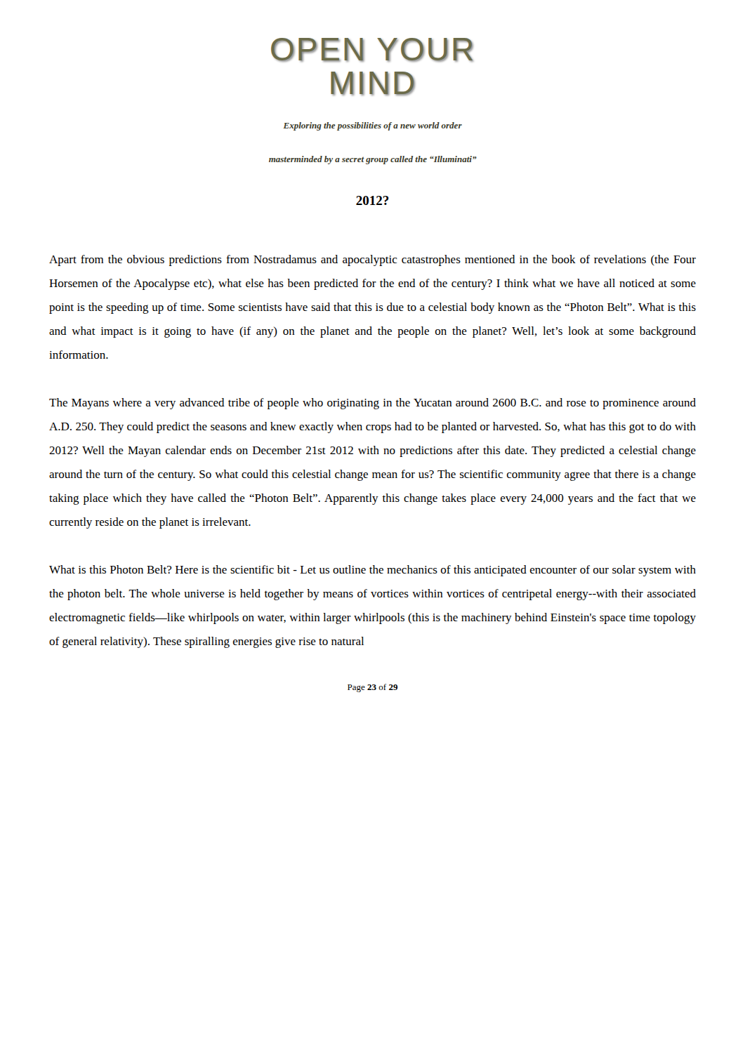Open Your Mind Exploring the possibilities of a new world order
masterminded by a secret group called the “Illuminati”
2012?
Apart from the obvious predictions from Nostradamus and apocalyptic catastrophes mentioned in the book of revelations (the Four Horsemen of the Apocalypse etc), what else has been predicted for the end of the century? I think what we have all noticed at some point is the speeding up of time. Some scientists have said that this is due to a celestial body known as the “Photon Belt”. What is this and what impact is it going to have (if any) on the planet and the people on the planet? Well, let’s look at some background information.
The Mayans where a very advanced tribe of people who originating in the Yucatan around 2600 B.C. and rose to prominence around A.D. 250. They could predict the seasons and knew exactly when crops had to be planted or harvested. So, what has this got to do with 2012? Well the Mayan calendar ends on December 21st 2012 with no predictions after this date. They predicted a celestial change around the turn of the century. So what could this celestial change mean for us? The scientific community agree that there is a change taking place which they have called the “Photon Belt”. Apparently this change takes place every 24,000 years and the fact that we currently reside on the planet is irrelevant.
What is this Photon Belt? Here is the scientific bit - Let us outline the mechanics of this anticipated encounter of our solar system with the photon belt. The whole universe is held together by means of vortices within vortices of centripetal energy--with their associated electromagnetic fields—like whirlpools on water, within larger whirlpools (this is the machinery behind Einstein's space time topology of general relativity). These spiralling energies give rise to natural
Page 23 of 29